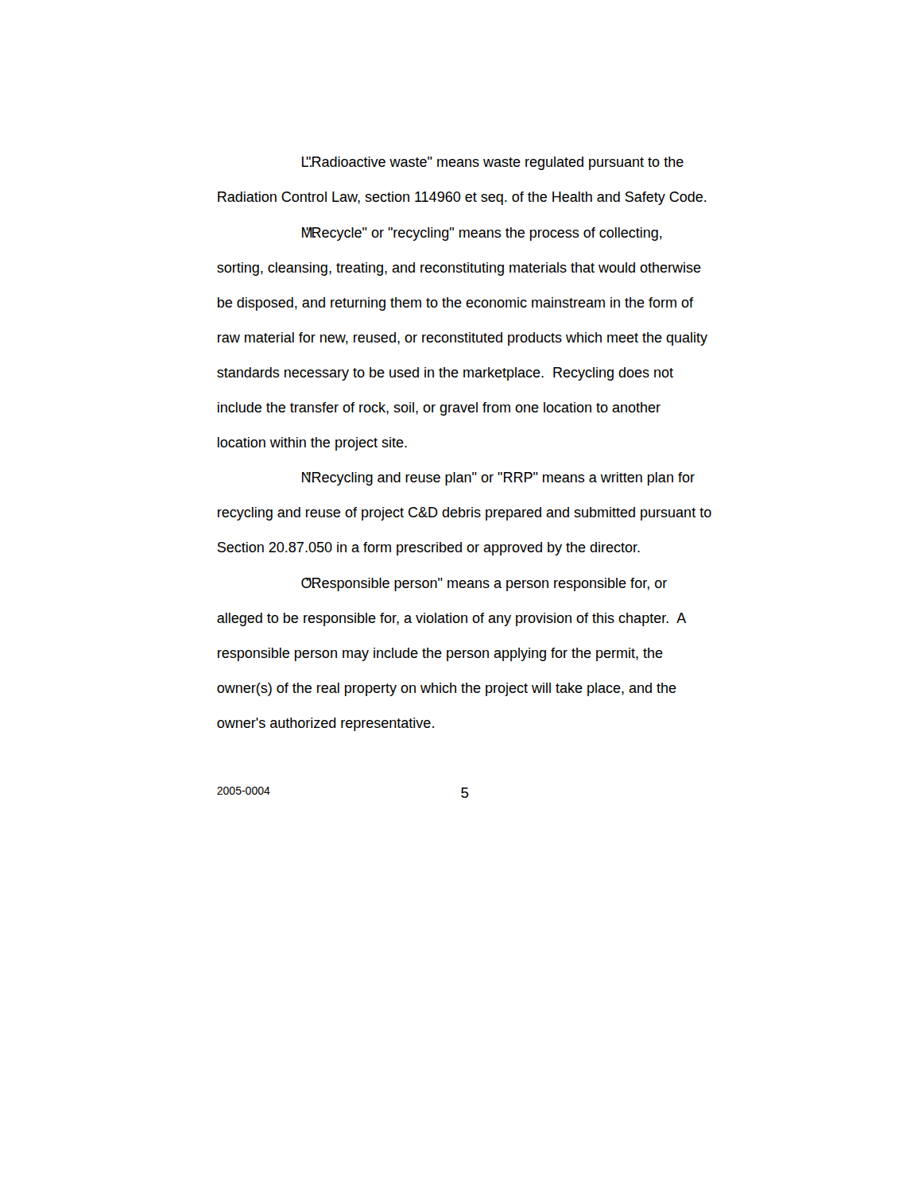L."Radioactive waste" means waste regulated pursuant to the Radiation Control Law, section 114960 et seq. of the Health and Safety Code.
M."Recycle" or "recycling" means the process of collecting, sorting, cleansing, treating, and reconstituting materials that would otherwise be disposed, and returning them to the economic mainstream in the form of raw material for new, reused, or reconstituted products which meet the quality standards necessary to be used in the marketplace. Recycling does not include the transfer of rock, soil, or gravel from one location to another location within the project site.
N."Recycling and reuse plan" or "RRP" means a written plan for recycling and reuse of project C&D debris prepared and submitted pursuant to Section 20.87.050 in a form prescribed or approved by the director.
O."Responsible person" means a person responsible for, or alleged to be responsible for, a violation of any provision of this chapter. A responsible person may include the person applying for the permit, the owner(s) of the real property on which the project will take place, and the owner's authorized representative.
2005-0004 5